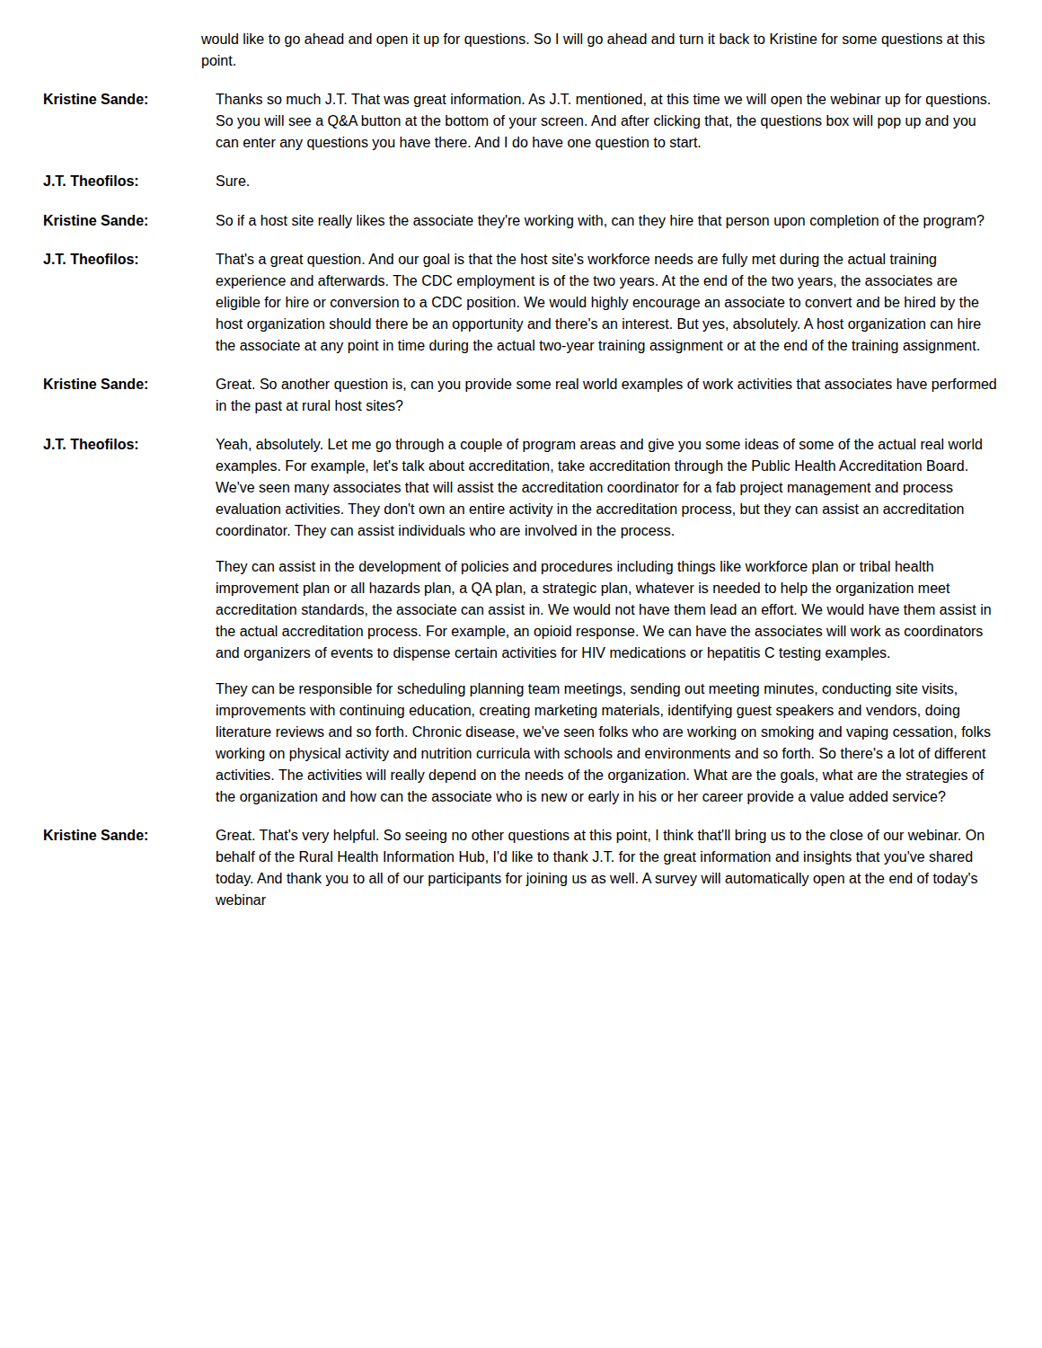would like to go ahead and open it up for questions. So I will go ahead and turn it back to Kristine for some questions at this point.
Kristine Sande:
Thanks so much J.T. That was great information. As J.T. mentioned, at this time we will open the webinar up for questions. So you will see a Q&A button at the bottom of your screen. And after clicking that, the questions box will pop up and you can enter any questions you have there. And I do have one question to start.
J.T. Theofilos:
Sure.
Kristine Sande:
So if a host site really likes the associate they're working with, can they hire that person upon completion of the program?
J.T. Theofilos:
That's a great question. And our goal is that the host site's workforce needs are fully met during the actual training experience and afterwards. The CDC employment is of the two years. At the end of the two years, the associates are eligible for hire or conversion to a CDC position. We would highly encourage an associate to convert and be hired by the host organization should there be an opportunity and there's an interest. But yes, absolutely. A host organization can hire the associate at any point in time during the actual two-year training assignment or at the end of the training assignment.
Kristine Sande:
Great. So another question is, can you provide some real world examples of work activities that associates have performed in the past at rural host sites?
J.T. Theofilos:
Yeah, absolutely. Let me go through a couple of program areas and give you some ideas of some of the actual real world examples. For example, let's talk about accreditation, take accreditation through the Public Health Accreditation Board. We've seen many associates that will assist the accreditation coordinator for a fab project management and process evaluation activities. They don't own an entire activity in the accreditation process, but they can assist an accreditation coordinator. They can assist individuals who are involved in the process.
They can assist in the development of policies and procedures including things like workforce plan or tribal health improvement plan or all hazards plan, a QA plan, a strategic plan, whatever is needed to help the organization meet accreditation standards, the associate can assist in. We would not have them lead an effort. We would have them assist in the actual accreditation process. For example, an opioid response. We can have the associates will work as coordinators and organizers of events to dispense certain activities for HIV medications or hepatitis C testing examples.
They can be responsible for scheduling planning team meetings, sending out meeting minutes, conducting site visits, improvements with continuing education, creating marketing materials, identifying guest speakers and vendors, doing literature reviews and so forth. Chronic disease, we've seen folks who are working on smoking and vaping cessation, folks working on physical activity and nutrition curricula with schools and environments and so forth. So there's a lot of different activities. The activities will really depend on the needs of the organization. What are the goals, what are the strategies of the organization and how can the associate who is new or early in his or her career provide a value added service?
Kristine Sande:
Great. That's very helpful. So seeing no other questions at this point, I think that'll bring us to the close of our webinar. On behalf of the Rural Health Information Hub, I'd like to thank J.T. for the great information and insights that you've shared today. And thank you to all of our participants for joining us as well. A survey will automatically open at the end of today's webinar